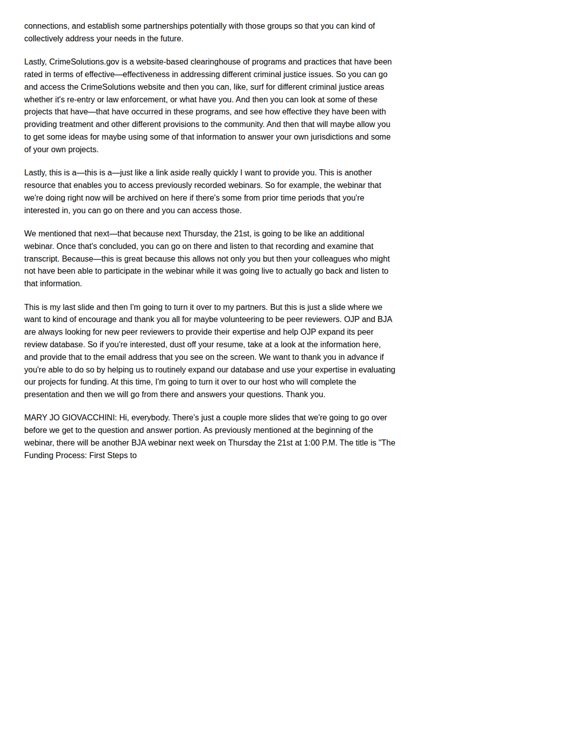connections, and establish some partnerships potentially with those groups so that you can kind of collectively address your needs in the future.
Lastly, CrimeSolutions.gov is a website-based clearinghouse of programs and practices that have been rated in terms of effective—effectiveness in addressing different criminal justice issues. So you can go and access the CrimeSolutions website and then you can, like, surf for different criminal justice areas whether it's re-entry or law enforcement, or what have you. And then you can look at some of these projects that have—that have occurred in these programs, and see how effective they have been with providing treatment and other different provisions to the community. And then that will maybe allow you to get some ideas for maybe using some of that information to answer your own jurisdictions and some of your own projects.
Lastly, this is a—this is a—just like a link aside really quickly I want to provide you. This is another resource that enables you to access previously recorded webinars. So for example, the webinar that we're doing right now will be archived on here if there's some from prior time periods that you're interested in, you can go on there and you can access those.
We mentioned that next—that because next Thursday, the 21st, is going to be like an additional webinar. Once that's concluded, you can go on there and listen to that recording and examine that transcript. Because—this is great because this allows not only you but then your colleagues who might not have been able to participate in the webinar while it was going live to actually go back and listen to that information.
This is my last slide and then I'm going to turn it over to my partners. But this is just a slide where we want to kind of encourage and thank you all for maybe volunteering to be peer reviewers. OJP and BJA are always looking for new peer reviewers to provide their expertise and help OJP expand its peer review database. So if you're interested, dust off your resume, take at a look at the information here, and provide that to the email address that you see on the screen. We want to thank you in advance if you're able to do so by helping us to routinely expand our database and use your expertise in evaluating our projects for funding. At this time, I'm going to turn it over to our host who will complete the presentation and then we will go from there and answers your questions. Thank you.
MARY JO GIOVACCHINI: Hi, everybody. There's just a couple more slides that we're going to go over before we get to the question and answer portion. As previously mentioned at the beginning of the webinar, there will be another BJA webinar next week on Thursday the 21st at 1:00 P.M. The title is "The Funding Process: First Steps to